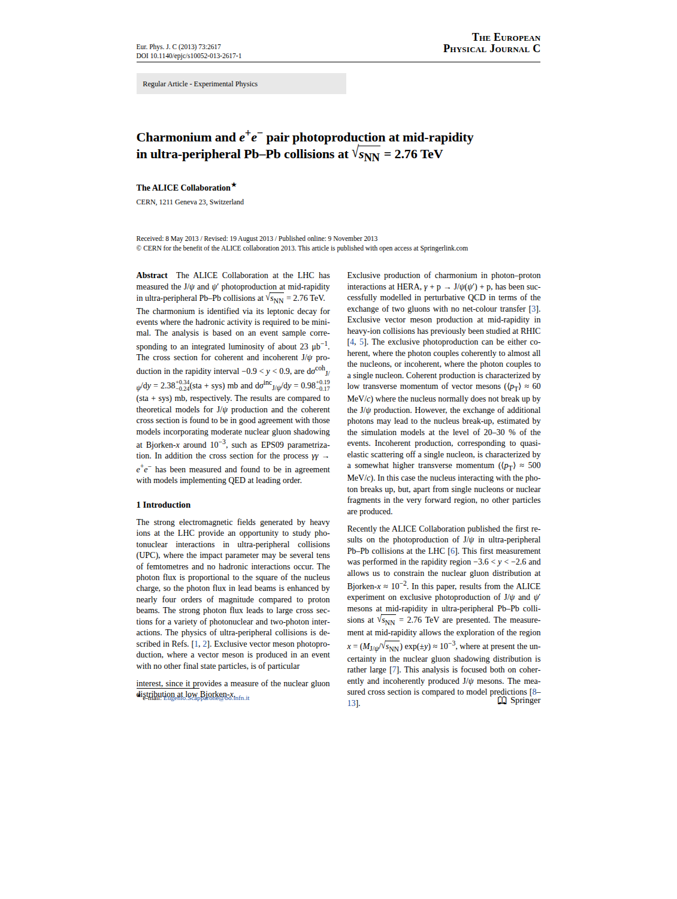Eur. Phys. J. C (2013) 73:2617
DOI 10.1140/epjc/s10052-013-2617-1
The European
Physical Journal C
Regular Article - Experimental Physics
Charmonium and e+e− pair photoproduction at mid-rapidity
in ultra-peripheral Pb–Pb collisions at √sNN = 2.76 TeV
The ALICE Collaboration★
CERN, 1211 Geneva 23, Switzerland
Received: 8 May 2013 / Revised: 19 August 2013 / Published online: 9 November 2013
© CERN for the benefit of the ALICE collaboration 2013. This article is published with open access at Springerlink.com
Abstract The ALICE Collaboration at the LHC has measured the J/ψ and ψ′ photoproduction at mid-rapidity in ultra-peripheral Pb–Pb collisions at √sNN = 2.76 TeV.
The charmonium is identified via its leptonic decay for events where the hadronic activity is required to be minimal. The analysis is based on an event sample corresponding to an integrated luminosity of about 23 μb−1. The cross section for coherent and incoherent J/ψ production in the rapidity interval −0.9 < y < 0.9, are dσcohJ/ψ/dy = 2.38+0.34−0.24(sta + sys) mb and dσincJ/ψ/dy = 0.98+0.19−0.17(sta + sys) mb, respectively. The results are compared to theoretical models for J/ψ production and the coherent cross section is found to be in good agreement with those models incorporating moderate nuclear gluon shadowing at Bjorken-x around 10−3, such as EPS09 parametrization. In addition the cross section for the process γγ → e+e− has been measured and found to be in agreement with models implementing QED at leading order.
1 Introduction
The strong electromagnetic fields generated by heavy ions at the LHC provide an opportunity to study photonuclear interactions in ultra-peripheral collisions (UPC), where the impact parameter may be several tens of femtometres and no hadronic interactions occur. The photon flux is proportional to the square of the nucleus charge, so the photon flux in lead beams is enhanced by nearly four orders of magnitude compared to proton beams. The strong photon flux leads to large cross sections for a variety of photonuclear and two-photon interactions. The physics of ultra-peripheral collisions is described in Refs. [1, 2]. Exclusive vector meson photoproduction, where a vector meson is produced in an event with no other final state particles, is of particular
interest, since it provides a measure of the nuclear gluon distribution at low Bjorken-x.
Exclusive production of charmonium in photon–proton interactions at HERA, γ + p → J/ψ(ψ′) + p, has been successfully modelled in perturbative QCD in terms of the exchange of two gluons with no net-colour transfer [3]. Exclusive vector meson production at mid-rapidity in heavy-ion collisions has previously been studied at RHIC [4, 5]. The exclusive photoproduction can be either coherent, where the photon couples coherently to almost all the nucleons, or incoherent, where the photon couples to a single nucleon. Coherent production is characterized by low transverse momentum of vector mesons (⟨pT⟩ ≈ 60 MeV/c) where the nucleus normally does not break up by the J/ψ production. However, the exchange of additional photons may lead to the nucleus break-up, estimated by the simulation models at the level of 20–30 % of the events. Incoherent production, corresponding to quasi-elastic scattering off a single nucleon, is characterized by a somewhat higher transverse momentum (⟨pT⟩ ≈ 500 MeV/c). In this case the nucleus interacting with the photon breaks up, but, apart from single nucleons or nuclear fragments in the very forward region, no other particles are produced.
Recently the ALICE Collaboration published the first results on the photoproduction of J/ψ in ultra-peripheral Pb–Pb collisions at the LHC [6]. This first measurement was performed in the rapidity region −3.6 < y < −2.6 and allows us to constrain the nuclear gluon distribution at Bjorken-x ≈ 10−2. In this paper, results from the ALICE experiment on exclusive photoproduction of J/ψ and ψ′ mesons at mid-rapidity in ultra-peripheral Pb–Pb collisions at √sNN = 2.76 TeV are presented. The measurement at mid-rapidity allows the exploration of the region x = (MJ/ψ/√sNN) exp(±y) ≈ 10−3, where at present the uncertainty in the nuclear gluon shadowing distribution is rather large [7]. This analysis is focused both on coherently and incoherently produced J/ψ mesons. The measured cross section is compared to model predictions [8–13].
★ e-mail: Eugenio.Scapparone@bo.infn.it
🕮Springer